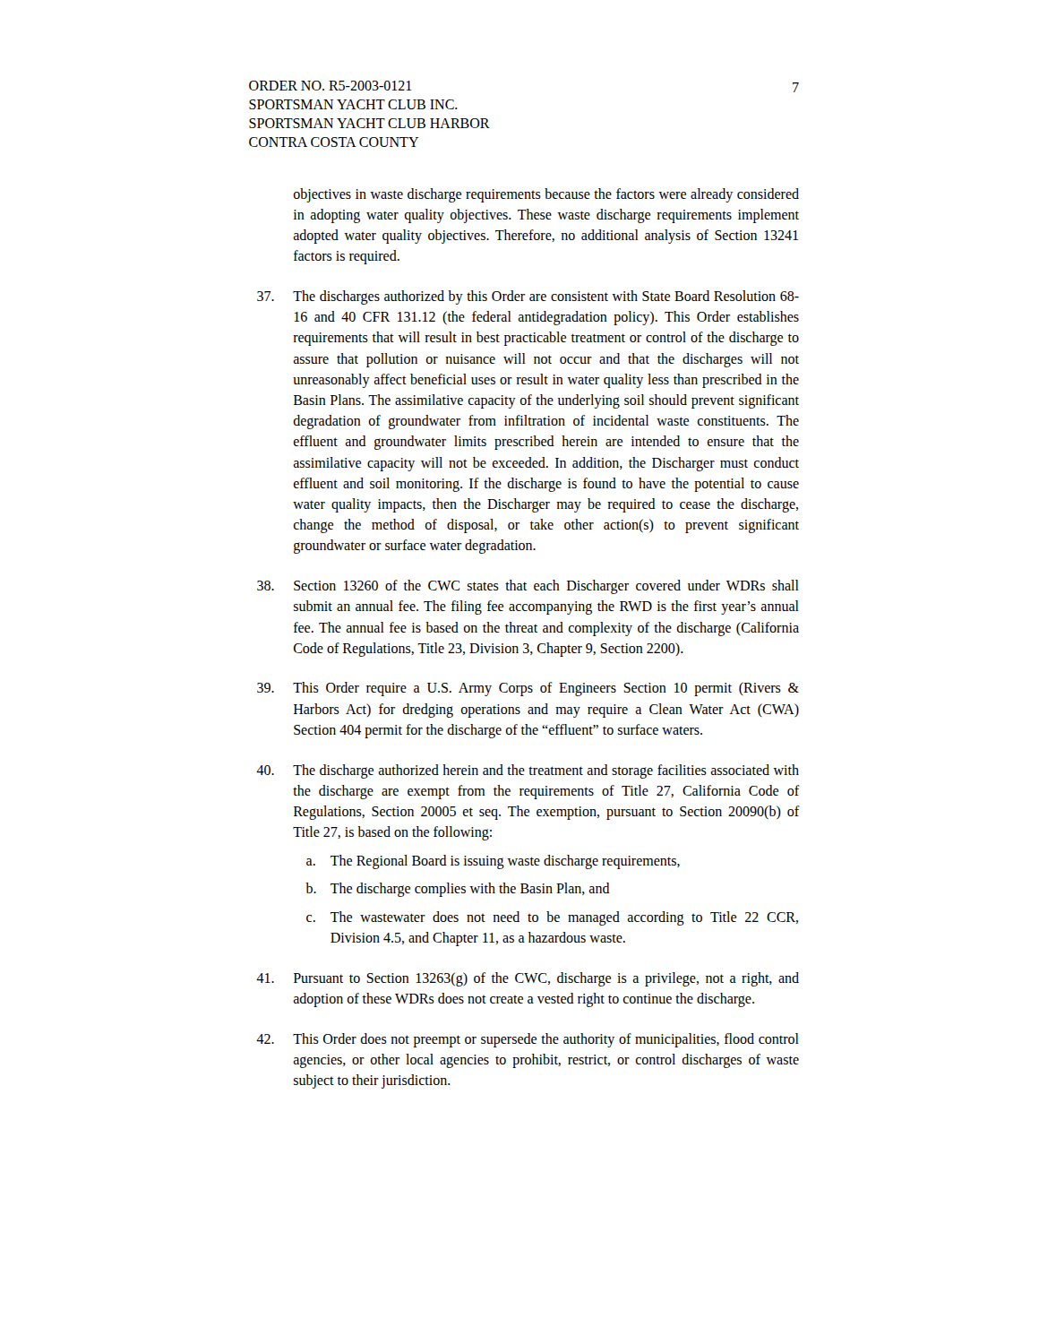7
ORDER NO. R5-2003-0121
SPORTSMAN YACHT CLUB INC.
SPORTSMAN YACHT CLUB HARBOR
CONTRA COSTA COUNTY
objectives in waste discharge requirements because the factors were already considered in adopting water quality objectives. These waste discharge requirements implement adopted water quality objectives. Therefore, no additional analysis of Section 13241 factors is required.
37. The discharges authorized by this Order are consistent with State Board Resolution 68-16 and 40 CFR 131.12 (the federal antidegradation policy). This Order establishes requirements that will result in best practicable treatment or control of the discharge to assure that pollution or nuisance will not occur and that the discharges will not unreasonably affect beneficial uses or result in water quality less than prescribed in the Basin Plans. The assimilative capacity of the underlying soil should prevent significant degradation of groundwater from infiltration of incidental waste constituents. The effluent and groundwater limits prescribed herein are intended to ensure that the assimilative capacity will not be exceeded. In addition, the Discharger must conduct effluent and soil monitoring. If the discharge is found to have the potential to cause water quality impacts, then the Discharger may be required to cease the discharge, change the method of disposal, or take other action(s) to prevent significant groundwater or surface water degradation.
38. Section 13260 of the CWC states that each Discharger covered under WDRs shall submit an annual fee. The filing fee accompanying the RWD is the first year’s annual fee. The annual fee is based on the threat and complexity of the discharge (California Code of Regulations, Title 23, Division 3, Chapter 9, Section 2200).
39. This Order require a U.S. Army Corps of Engineers Section 10 permit (Rivers & Harbors Act) for dredging operations and may require a Clean Water Act (CWA) Section 404 permit for the discharge of the “effluent” to surface waters.
40. The discharge authorized herein and the treatment and storage facilities associated with the discharge are exempt from the requirements of Title 27, California Code of Regulations, Section 20005 et seq. The exemption, pursuant to Section 20090(b) of Title 27, is based on the following:
a. The Regional Board is issuing waste discharge requirements,
b. The discharge complies with the Basin Plan, and
c. The wastewater does not need to be managed according to Title 22 CCR, Division 4.5, and Chapter 11, as a hazardous waste.
41. Pursuant to Section 13263(g) of the CWC, discharge is a privilege, not a right, and adoption of these WDRs does not create a vested right to continue the discharge.
42. This Order does not preempt or supersede the authority of municipalities, flood control agencies, or other local agencies to prohibit, restrict, or control discharges of waste subject to their jurisdiction.